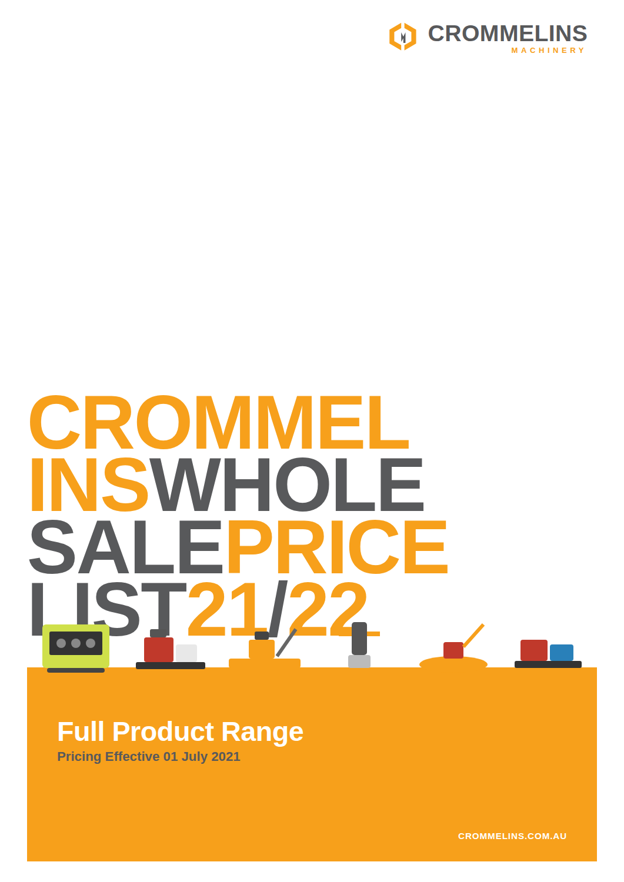CROMMELINS MACHINERY
CROMMEL INS WHOLE SALE PRICE LIST 21/22
Inverter generator
Petrol generator
Plate compactor
Rammer compactor
Power trowel
Water pump
Full Product Range
Pricing Effective 01 July 2021
CROMMELINS.COM.AU